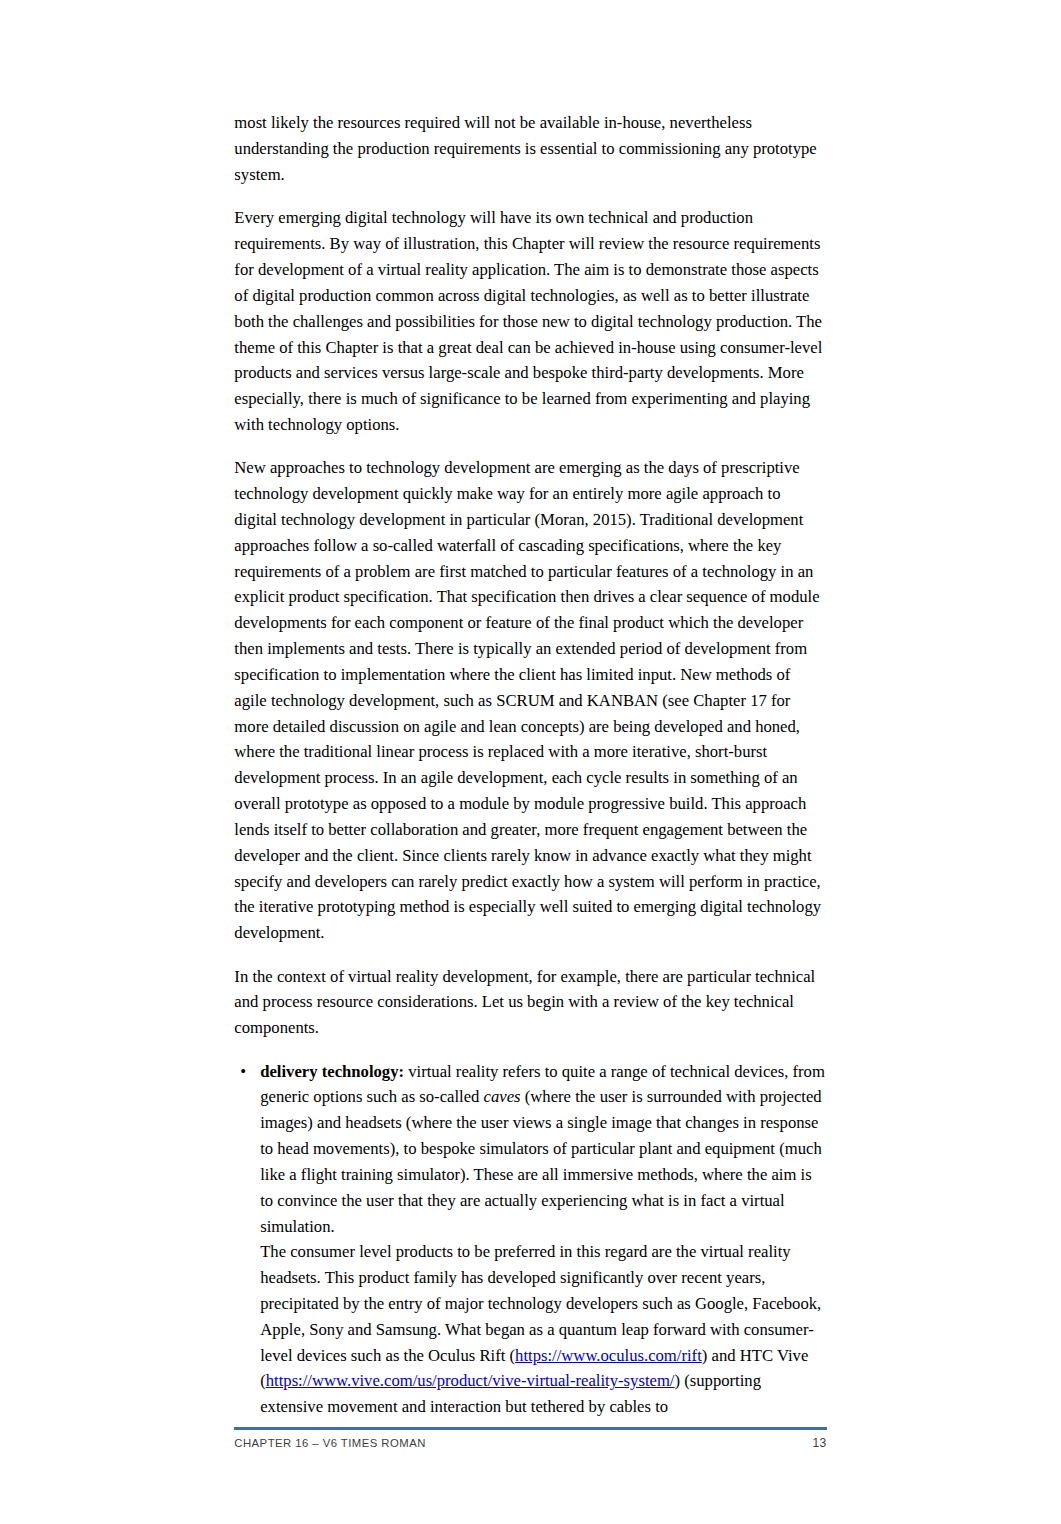most likely the resources required will not be available in-house, nevertheless understanding the production requirements is essential to commissioning any prototype system.
Every emerging digital technology will have its own technical and production requirements. By way of illustration, this Chapter will review the resource requirements for development of a virtual reality application. The aim is to demonstrate those aspects of digital production common across digital technologies, as well as to better illustrate both the challenges and possibilities for those new to digital technology production. The theme of this Chapter is that a great deal can be achieved in-house using consumer-level products and services versus large-scale and bespoke third-party developments. More especially, there is much of significance to be learned from experimenting and playing with technology options.
New approaches to technology development are emerging as the days of prescriptive technology development quickly make way for an entirely more agile approach to digital technology development in particular (Moran, 2015). Traditional development approaches follow a so-called waterfall of cascading specifications, where the key requirements of a problem are first matched to particular features of a technology in an explicit product specification. That specification then drives a clear sequence of module developments for each component or feature of the final product which the developer then implements and tests. There is typically an extended period of development from specification to implementation where the client has limited input. New methods of agile technology development, such as SCRUM and KANBAN (see Chapter 17 for more detailed discussion on agile and lean concepts) are being developed and honed, where the traditional linear process is replaced with a more iterative, short-burst development process. In an agile development, each cycle results in something of an overall prototype as opposed to a module by module progressive build. This approach lends itself to better collaboration and greater, more frequent engagement between the developer and the client. Since clients rarely know in advance exactly what they might specify and developers can rarely predict exactly how a system will perform in practice, the iterative prototyping method is especially well suited to emerging digital technology development.
In the context of virtual reality development, for example, there are particular technical and process resource considerations. Let us begin with a review of the key technical components.
delivery technology: virtual reality refers to quite a range of technical devices, from generic options such as so-called caves (where the user is surrounded with projected images) and headsets (where the user views a single image that changes in response to head movements), to bespoke simulators of particular plant and equipment (much like a flight training simulator). These are all immersive methods, where the aim is to convince the user that they are actually experiencing what is in fact a virtual simulation.
The consumer level products to be preferred in this regard are the virtual reality headsets. This product family has developed significantly over recent years, precipitated by the entry of major technology developers such as Google, Facebook, Apple, Sony and Samsung. What began as a quantum leap forward with consumer-level devices such as the Oculus Rift (https://www.oculus.com/rift) and HTC Vive (https://www.vive.com/us/product/vive-virtual-reality-system/) (supporting extensive movement and interaction but tethered by cables to
CHAPTER 16 – V6 TIMES ROMAN 13